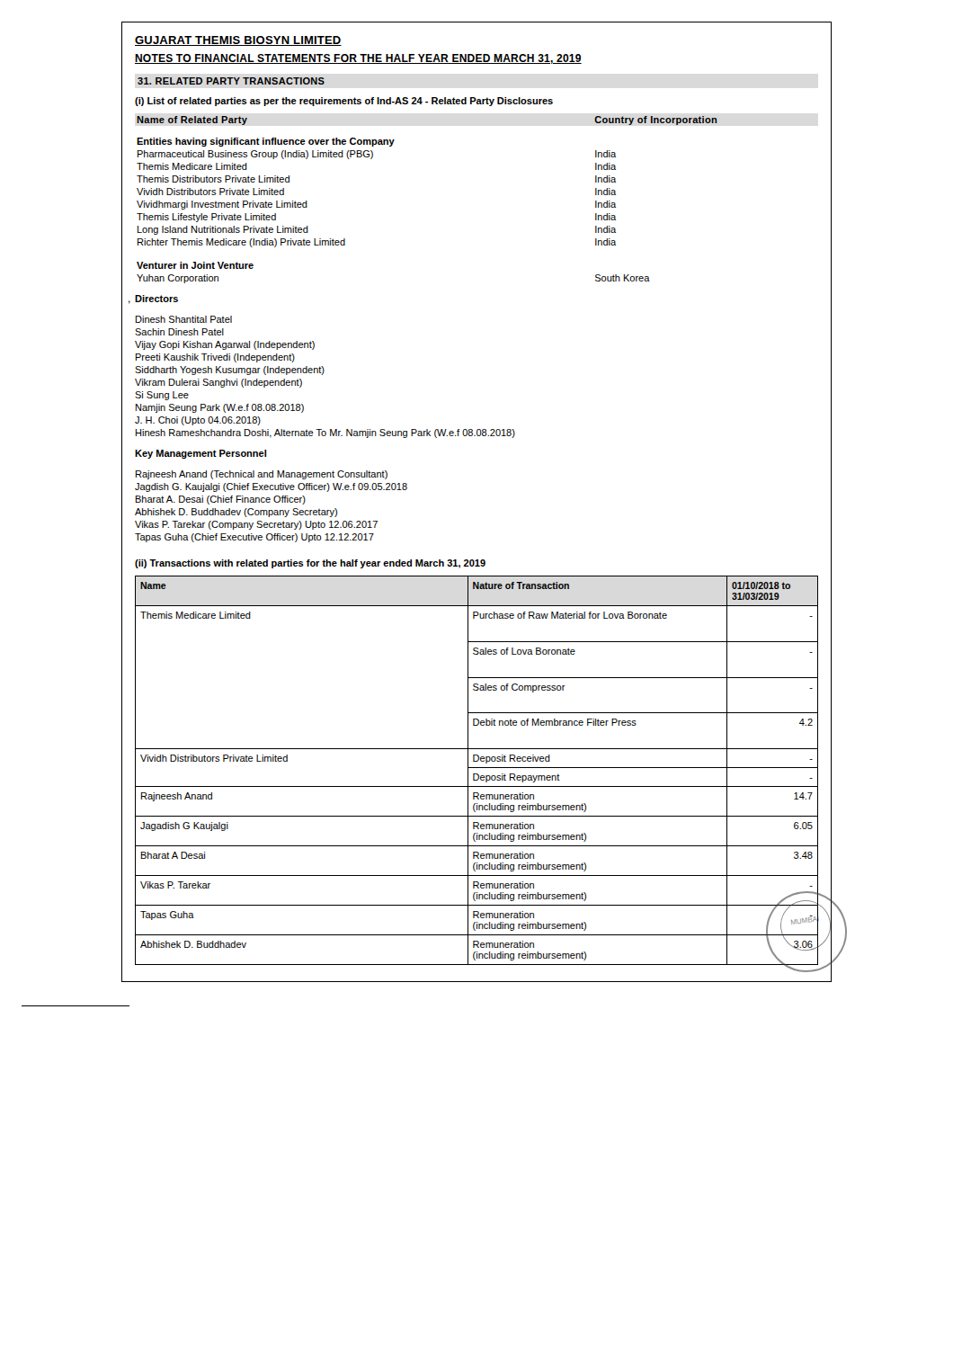,
GUJARAT THEMIS BIOSYN LIMITED
NOTES TO FINANCIAL STATEMENTS FOR THE HALF YEAR ENDED MARCH 31, 2019
31. RELATED PARTY TRANSACTIONS
(i) List of related parties as per the requirements of Ind-AS 24 - Related Party Disclosures
| Name of Related Party | Country of Incorporation |
| Entities having significant influence over the Company |
| Pharmaceutical Business Group (India) Limited (PBG) | India |
| Themis Medicare Limited | India |
| Themis Distributors Private Limited | India |
| Vividh Distributors Private Limited | India |
| Vividhmargi Investment Private Limited | India |
| Themis Lifestyle Private Limited | India |
| Long Island Nutritionals Private Limited | India |
| Richter Themis Medicare (India) Private Limited | India |
| Venturer in Joint Venture |
| Yuhan Corporation | South Korea |
Directors
Dinesh Shantital Patel
Sachin Dinesh Patel
Vijay Gopi Kishan Agarwal (Independent)
Preeti Kaushik Trivedi (Independent)
Siddharth Yogesh Kusumgar (Independent)
Vikram Dulerai Sanghvi (Independent)
Si Sung Lee
Namjin Seung Park (W.e.f 08.08.2018)
J. H. Choi (Upto 04.06.2018)
Hinesh Rameshchandra Doshi, Alternate To Mr. Namjin Seung Park (W.e.f 08.08.2018)
Key Management Personnel
Rajneesh Anand (Technical and Management Consultant)
Jagdish G. Kaujalgi (Chief Executive Officer) W.e.f 09.05.2018
Bharat A. Desai (Chief Finance Officer)
Abhishek D. Buddhadev (Company Secretary)
Vikas P. Tarekar (Company Secretary) Upto 12.06.2017
Tapas Guha (Chief Executive Officer) Upto 12.12.2017
(ii) Transactions with related parties for the half year ended March 31, 2019
| Name | Nature of Transaction | 01/10/2018 to 31/03/2019 |
| --- | --- | --- |
| Themis Medicare Limited | Purchase of Raw Material for Lova Boronate | - |
| Sales of Lova Boronate | - |
| Sales of Compressor | - |
| Debit note of Membrance Filter Press | 4.2 |
| Vividh Distributors Private Limited | Deposit Received | - |
| Deposit Repayment | - |
| Rajneesh Anand | Remuneration (including reimbursement) | 14.7 |
| Jagadish G Kaujalgi | Remuneration (including reimbursement) | 6.05 |
| Bharat A Desai | Remuneration (including reimbursement) | 3.48 |
| Vikas P. Tarekar | Remuneration (including reimbursement) | - |
| Tapas Guha | Remuneration (including reimbursement) | - |
| Abhishek D. Buddhadev | Remuneration (including reimbursement) | 3.06 |
MUMBAI